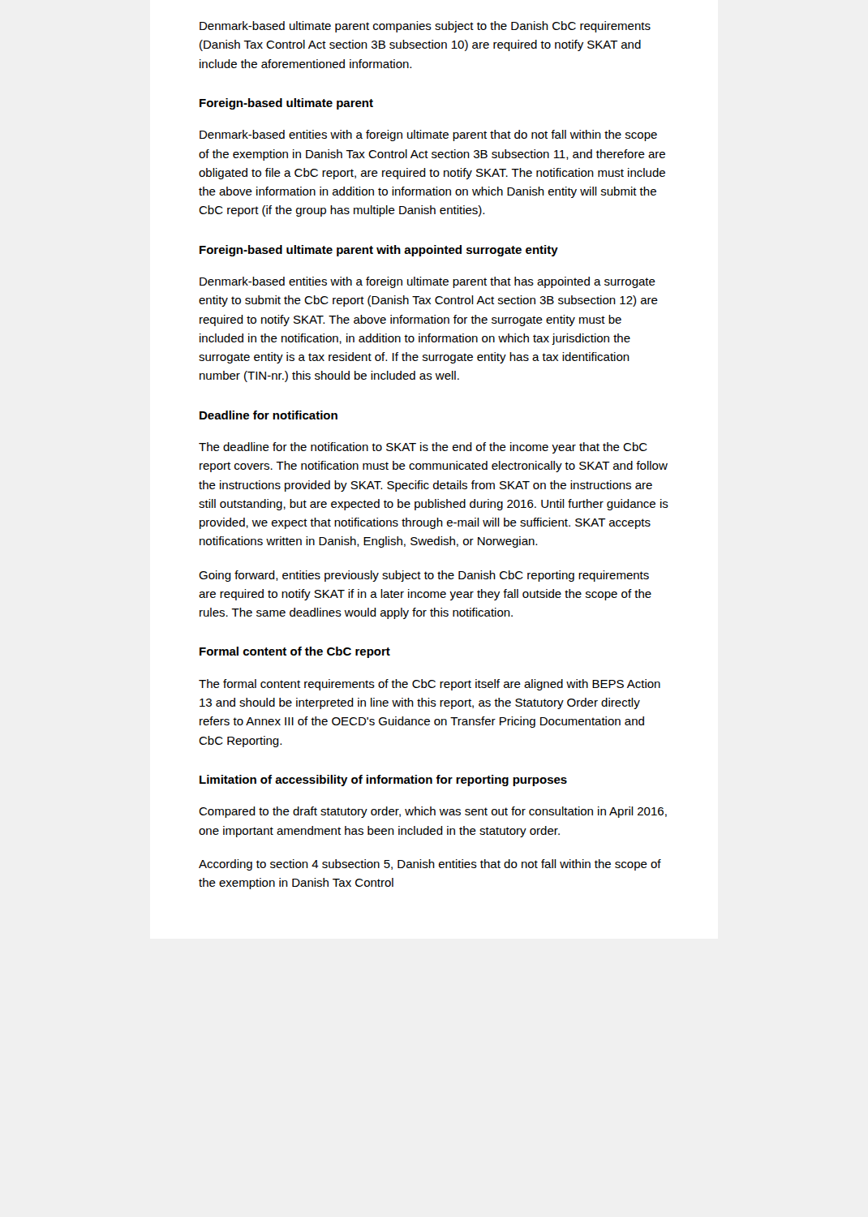Denmark-based ultimate parent companies subject to the Danish CbC requirements (Danish Tax Control Act section 3B subsection 10) are required to notify SKAT and include the aforementioned information.
Foreign-based ultimate parent
Denmark-based entities with a foreign ultimate parent that do not fall within the scope of the exemption in Danish Tax Control Act section 3B subsection 11, and therefore are obligated to file a CbC report, are required to notify SKAT. The notification must include the above information in addition to information on which Danish entity will submit the CbC report (if the group has multiple Danish entities).
Foreign-based ultimate parent with appointed surrogate entity
Denmark-based entities with a foreign ultimate parent that has appointed a surrogate entity to submit the CbC report (Danish Tax Control Act section 3B subsection 12) are required to notify SKAT. The above information for the surrogate entity must be included in the notification, in addition to information on which tax jurisdiction the surrogate entity is a tax resident of. If the surrogate entity has a tax identification number (TIN-nr.) this should be included as well.
Deadline for notification
The deadline for the notification to SKAT is the end of the income year that the CbC report covers. The notification must be communicated electronically to SKAT and follow the instructions provided by SKAT. Specific details from SKAT on the instructions are still outstanding, but are expected to be published during 2016. Until further guidance is provided, we expect that notifications through e-mail will be sufficient. SKAT accepts notifications written in Danish, English, Swedish, or Norwegian.
Going forward, entities previously subject to the Danish CbC reporting requirements are required to notify SKAT if in a later income year they fall outside the scope of the rules. The same deadlines would apply for this notification.
Formal content of the CbC report
The formal content requirements of the CbC report itself are aligned with BEPS Action 13 and should be interpreted in line with this report, as the Statutory Order directly refers to Annex III of the OECD's Guidance on Transfer Pricing Documentation and CbC Reporting.
Limitation of accessibility of information for reporting purposes
Compared to the draft statutory order, which was sent out for consultation in April 2016, one important amendment has been included in the statutory order.
According to section 4 subsection 5, Danish entities that do not fall within the scope of the exemption in Danish Tax Control